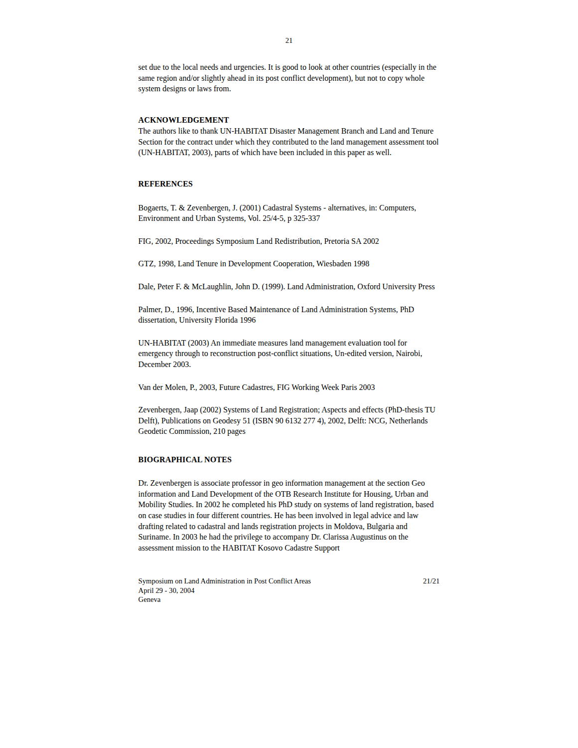21
set due to the local needs and urgencies. It is good to look at other countries (especially in the same region and/or slightly ahead in its post conflict development), but not to copy whole system designs or laws from.
Acknowledgement
The authors like to thank UN-HABITAT Disaster Management Branch and Land and Tenure Section for the contract under which they contributed to the land management assessment tool (UN-HABITAT, 2003), parts of which have been included in this paper as well.
References
Bogaerts, T. & Zevenbergen, J. (2001) Cadastral Systems - alternatives, in: Computers, Environment and Urban Systems, Vol. 25/4-5, p 325-337
FIG, 2002, Proceedings Symposium Land Redistribution, Pretoria SA 2002
GTZ, 1998, Land Tenure in Development Cooperation, Wiesbaden 1998
Dale, Peter F. & McLaughlin, John D. (1999). Land Administration, Oxford University Press
Palmer, D., 1996, Incentive Based Maintenance of Land Administration Systems, PhD dissertation, University Florida 1996
UN-HABITAT (2003) An immediate measures land management evaluation tool for emergency through to reconstruction post-conflict situations, Un-edited version, Nairobi, December 2003.
Van der Molen, P., 2003, Future Cadastres, FIG Working Week Paris 2003
Zevenbergen, Jaap (2002) Systems of Land Registration; Aspects and effects (PhD-thesis TU Delft), Publications on Geodesy 51 (ISBN 90 6132 277 4), 2002, Delft: NCG, Netherlands Geodetic Commission, 210 pages
Biographical Notes
Dr. Zevenbergen is associate professor in geo information management at the section Geo information and Land Development of the OTB Research Institute for Housing, Urban and Mobility Studies. In 2002 he completed his PhD study on systems of land registration, based on case studies in four different countries. He has been involved in legal advice and law drafting related to cadastral and lands registration projects in Moldova, Bulgaria and Suriname. In 2003 he had the privilege to accompany Dr. Clarissa Augustinus on the assessment mission to the HABITAT Kosovo Cadastre Support
Symposium on Land Administration in Post Conflict Areas
April 29 - 30, 2004
Geneva
21/21